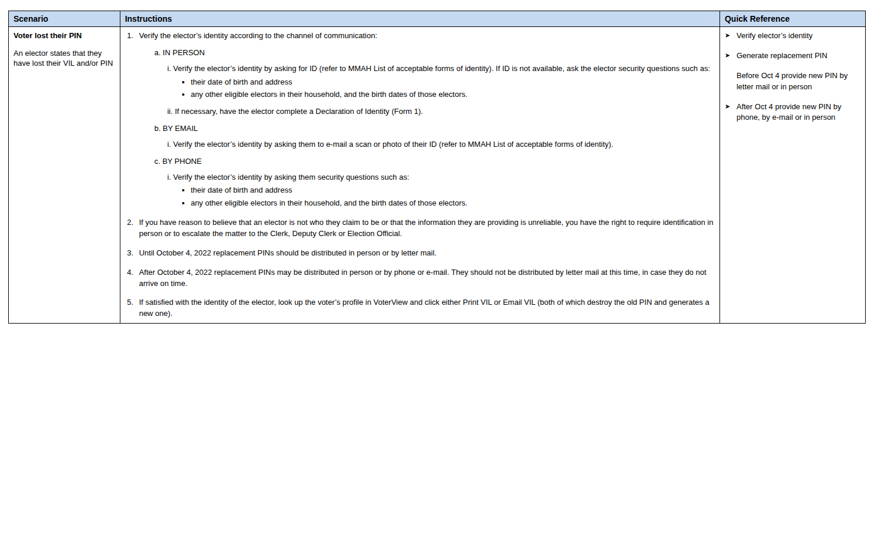| Scenario | Instructions | Quick Reference |
| --- | --- | --- |
| Voter lost their PIN An elector states that they have lost their VIL and/or PIN | Verify the elector’s identity according to the channel of communication: a. IN PERSON i. Verify the elector’s identity by asking for ID (refer to MMAH List of acceptable forms of identity). If ID is not available, ask the elector security questions such as: their date of birth and address any other eligible electors in their household, and the birth dates of those electors. ii. If necessary, have the elector complete a Declaration of Identity (Form 1). b. BY EMAIL i. Verify the elector’s identity by asking them to e-mail a scan or photo of their ID (refer to MMAH List of acceptable forms of identity). c. BY PHONE i. Verify the elector’s identity by asking them security questions such as: their date of birth and address any other eligible electors in their household, and the birth dates of those electors. If you have reason to believe that an elector is not who they claim to be or that the information they are providing is unreliable, you have the right to require identification in person or to escalate the matter to the Clerk, Deputy Clerk or Election Official. Until October 4, 2022 replacement PINs should be distributed in person or by letter mail. After October 4, 2022 replacement PINs may be distributed in person or by phone or e-mail. They should not be distributed by letter mail at this time, in case they do not arrive on time. If satisfied with the identity of the elector, look up the voter’s profile in VoterView and click either Print VIL or Email VIL (both of which destroy the old PIN and generates a new one). | Verify elector’s identity Generate replacement PIN Before Oct 4 provide new PIN by letter mail or in person After Oct 4 provide new PIN by phone, by e-mail or in person |